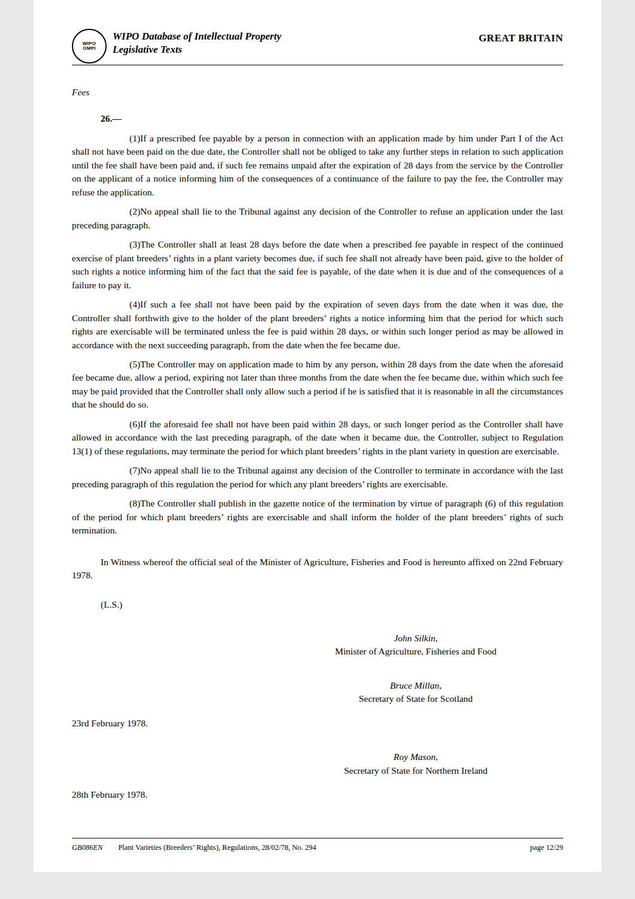WIPO OMPI
WIPO Database of Intellectual Property
Legislative Texts
GREAT BRITAIN
Fees
26.—
(1) If a prescribed fee payable by a person in connection with an application made by him under Part I of the Act shall not have been paid on the due date, the Controller shall not be obliged to take any further steps in relation to such application until the fee shall have been paid and, if such fee remains unpaid after the expiration of 28 days from the service by the Controller on the applicant of a notice informing him of the consequences of a continuance of the failure to pay the fee, the Controller may refuse the application.
(2) No appeal shall lie to the Tribunal against any decision of the Controller to refuse an application under the last preceding paragraph.
(3) The Controller shall at least 28 days before the date when a prescribed fee payable in respect of the continued exercise of plant breeders’ rights in a plant variety becomes due, if such fee shall not already have been paid, give to the holder of such rights a notice informing him of the fact that the said fee is payable, of the date when it is due and of the consequences of a failure to pay it.
(4) If such a fee shall not have been paid by the expiration of seven days from the date when it was due, the Controller shall forthwith give to the holder of the plant breeders’ rights a notice informing him that the period for which such rights are exercisable will be terminated unless the fee is paid within 28 days, or within such longer period as may be allowed in accordance with the next succeeding paragraph, from the date when the fee became due.
(5) The Controller may on application made to him by any person, within 28 days from the date when the aforesaid fee became due, allow a period, expiring not later than three months from the date when the fee became due, within which such fee may be paid provided that the Controller shall only allow such a period if he is satisfied that it is reasonable in all the circumstances that he should do so.
(6) If the aforesaid fee shall not have been paid within 28 days, or such longer period as the Controller shall have allowed in accordance with the last preceding paragraph, of the date when it became due, the Controller, subject to Regulation 13(1) of these regulations, may terminate the period for which plant breeders’ rights in the plant variety in question are exercisable.
(7) No appeal shall lie to the Tribunal against any decision of the Controller to terminate in accordance with the last preceding paragraph of this regulation the period for which any plant breeders’ rights are exercisable.
(8) The Controller shall publish in the gazette notice of the termination by virtue of paragraph (6) of this regulation of the period for which plant breeders’ rights are exercisable and shall inform the holder of the plant breeders’ rights of such termination.
In Witness whereof the official seal of the Minister of Agriculture, Fisheries and Food is hereunto affixed on 22nd February 1978.
(L.S.)
John Silkin,
Minister of Agriculture, Fisheries and Food
Bruce Millan,
Secretary of State for Scotland
23rd February 1978.
Roy Mason,
Secretary of State for Northern Ireland
28th February 1978.
GB086EN Plant Varieties (Breeders’ Rights), Regulations, 28/02/78, No. 294
page 12/29